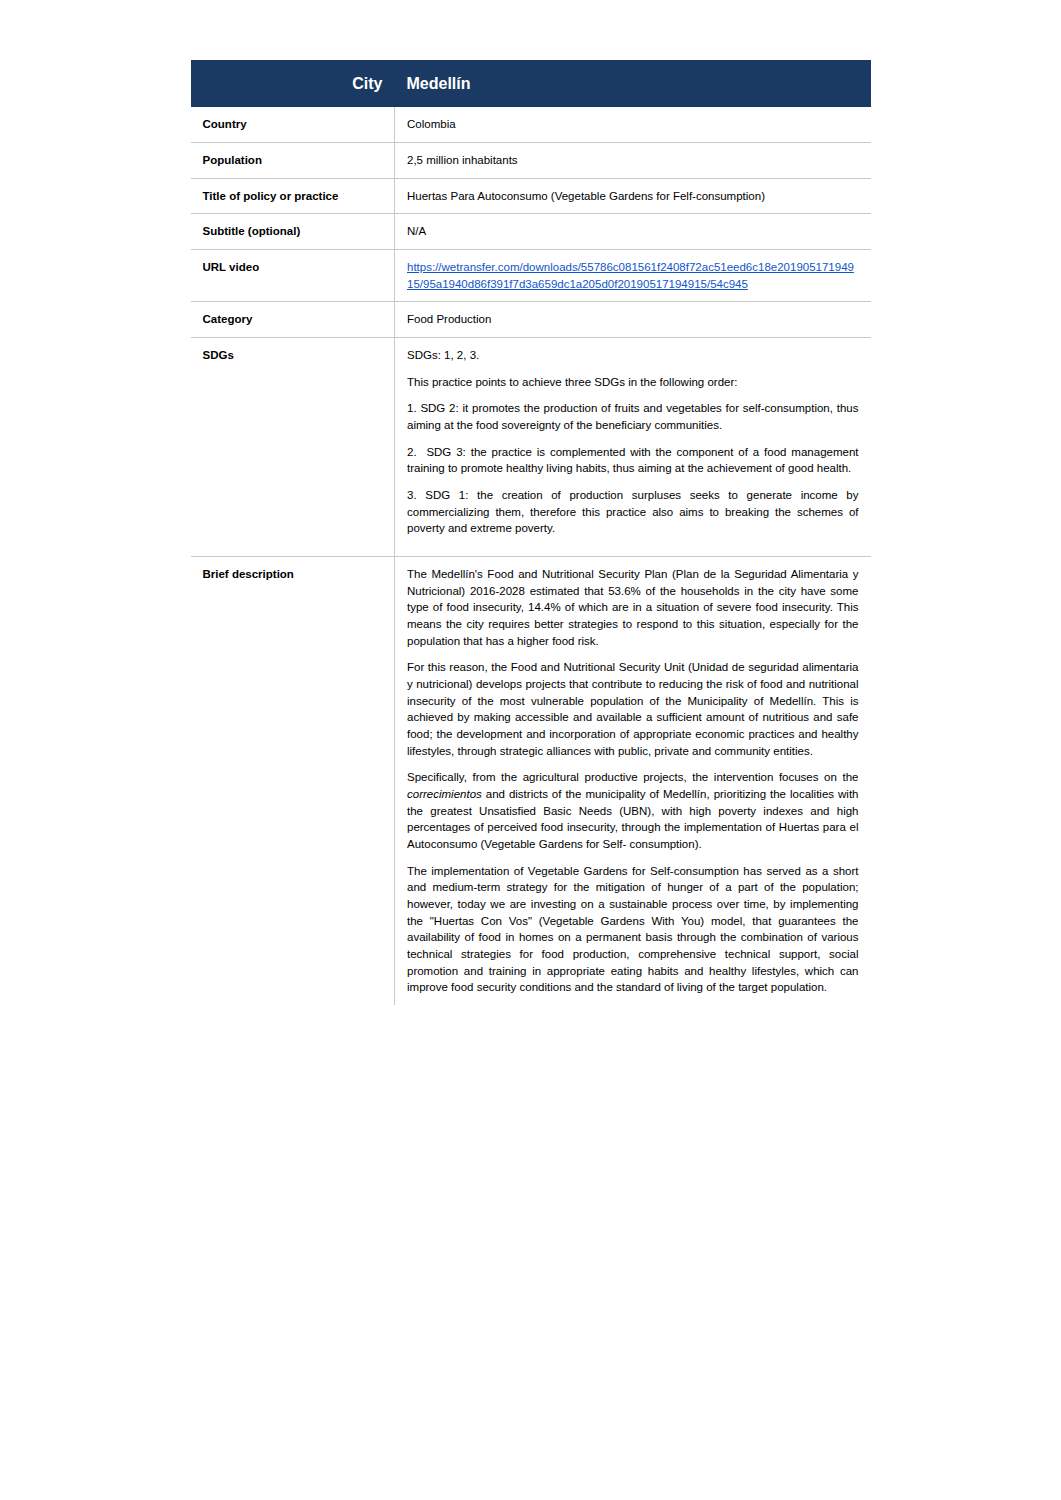| City | Medellín |
| --- | --- |
| Country | Colombia |
| Population | 2,5 million inhabitants |
| Title of policy or practice | Huertas Para Autoconsumo (Vegetable Gardens for Felf-consumption) |
| Subtitle (optional) | N/A |
| URL video | https://wetransfer.com/downloads/55786c081561f2408f72ac51eed6c18e20190517194915/95a1940d86f391f7d3a659dc1a205d0f20190517194915/54c945 |
| Category | Food Production |
| SDGs | SDGs: 1, 2, 3. This practice points to achieve three SDGs in the following order: 1. SDG 2: it promotes the production of fruits and vegetables for self-consumption, thus aiming at the food sovereignty of the beneficiary communities. 2. SDG 3: the practice is complemented with the component of a food management training to promote healthy living habits, thus aiming at the achievement of good health. 3. SDG 1: the creation of production surpluses seeks to generate income by commercializing them, therefore this practice also aims to breaking the schemes of poverty and extreme poverty. |
| Brief description | The Medellín's Food and Nutritional Security Plan (Plan de la Seguridad Alimentaria y Nutricional) 2016-2028 estimated that 53.6% of the households in the city have some type of food insecurity, 14.4% of which are in a situation of severe food insecurity. This means the city requires better strategies to respond to this situation, especially for the population that has a higher food risk. For this reason, the Food and Nutritional Security Unit (Unidad de seguridad alimentaria y nutricional) develops projects that contribute to reducing the risk of food and nutritional insecurity of the most vulnerable population of the Municipality of Medellín. This is achieved by making accessible and available a sufficient amount of nutritious and safe food; the development and incorporation of appropriate economic practices and healthy lifestyles, through strategic alliances with public, private and community entities. Specifically, from the agricultural productive projects, the intervention focuses on the correcimientos and districts of the municipality of Medellín, prioritizing the localities with the greatest Unsatisfied Basic Needs (UBN), with high poverty indexes and high percentages of perceived food insecurity, through the implementation of Huertas para el Autoconsumo (Vegetable Gardens for Self- consumption). The implementation of Vegetable Gardens for Self-consumption has served as a short and medium-term strategy for the mitigation of hunger of a part of the population; however, today we are investing on a sustainable process over time, by implementing the "Huertas Con Vos" (Vegetable Gardens With You) model, that guarantees the availability of food in homes on a permanent basis through the combination of various technical strategies for food production, comprehensive technical support, social promotion and training in appropriate eating habits and healthy lifestyles, which can improve food security conditions and the standard of living of the target population. |